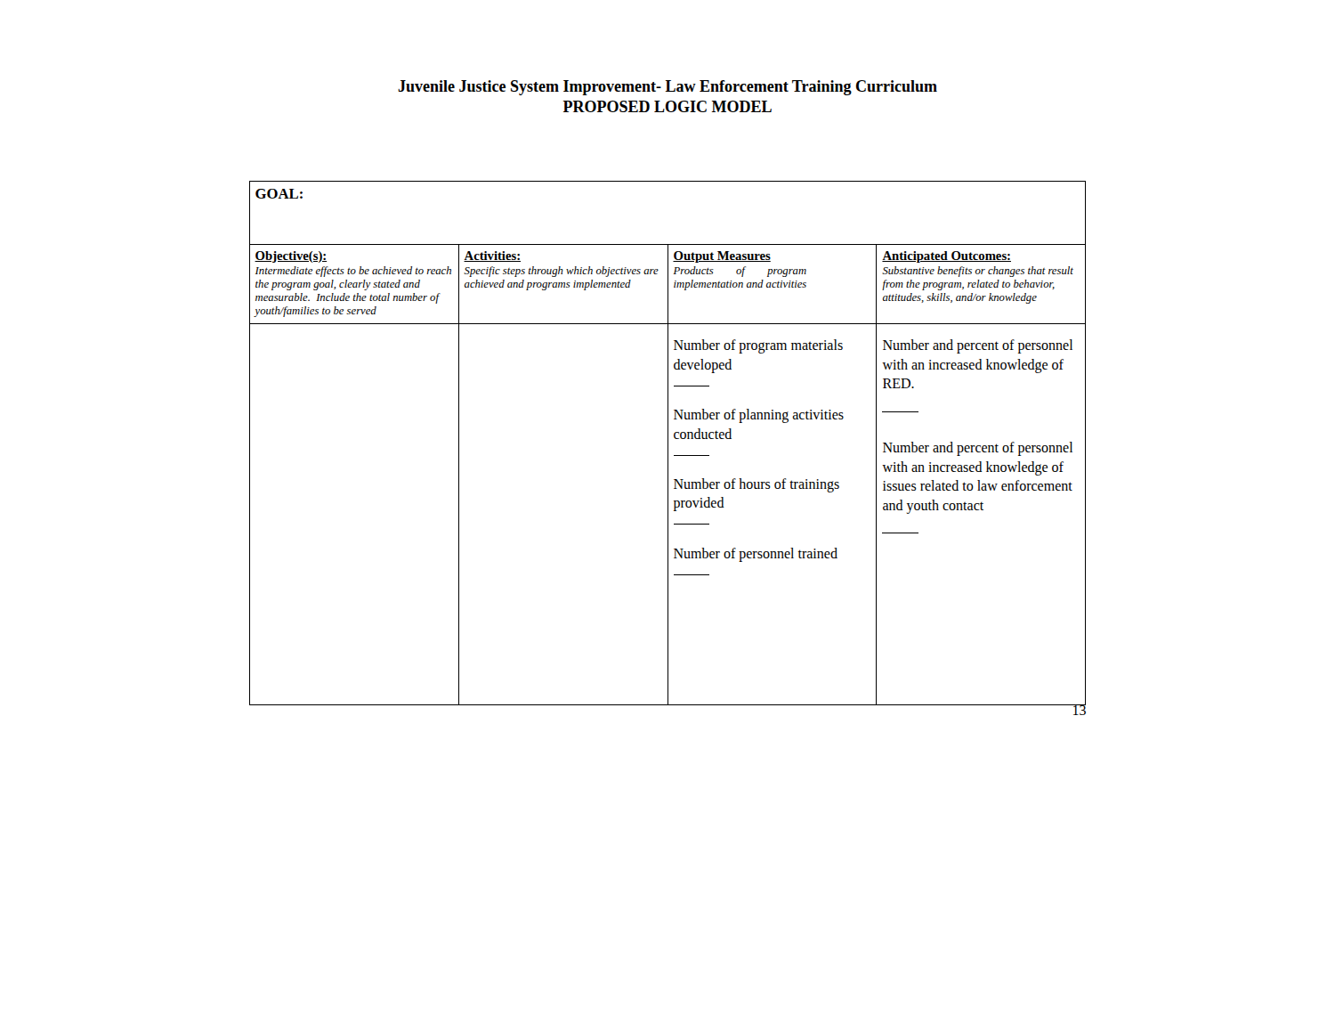Juvenile Justice System Improvement- Law Enforcement Training Curriculum PROPOSED LOGIC MODEL
| GOAL: |
| Objective(s): Intermediate effects to be achieved to reach the program goal, clearly stated and measurable. Include the total number of youth/families to be served | Activities: Specific steps through which objectives are achieved and programs implemented | Output Measures Products of program implementation and activities | Anticipated Outcomes: Substantive benefits or changes that result from the program, related to behavior, attitudes, skills, and/or knowledge |
| | | Number of program materials developed Number of planning activities conducted Number of hours of trainings provided Number of personnel trained | Number and percent of personnel with an increased knowledge of RED. Number and percent of personnel with an increased knowledge of issues related to law enforcement and youth contact |
13